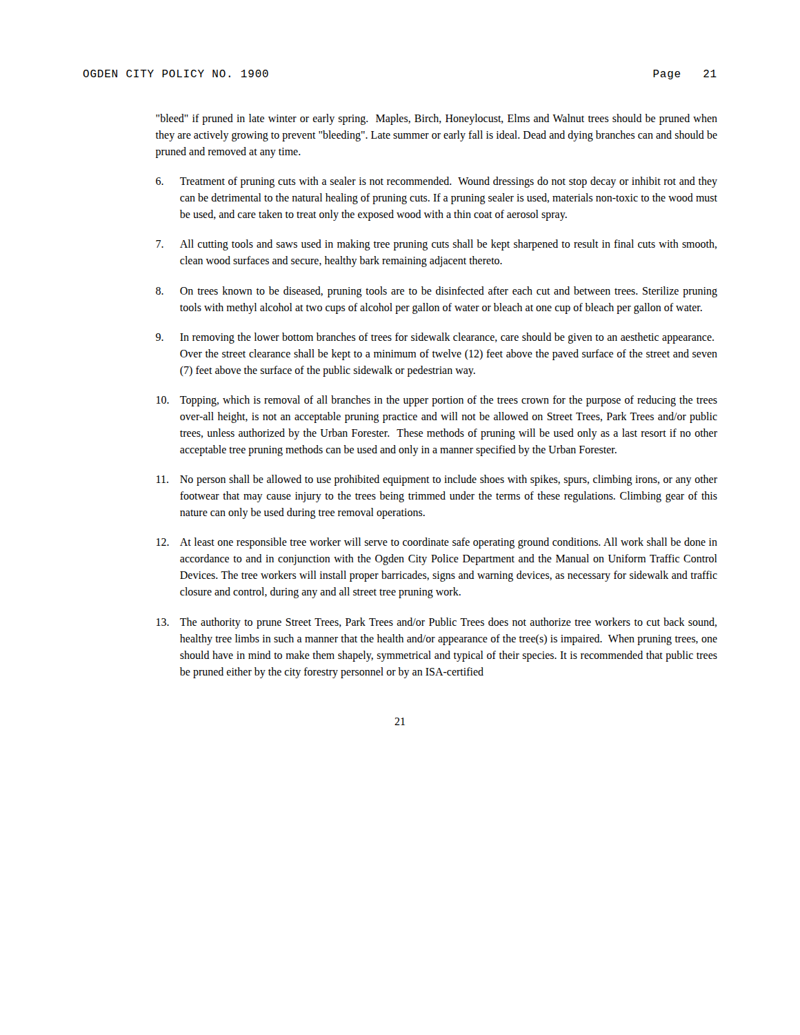OGDEN CITY POLICY NO. 1900 Page 21
"bleed" if pruned in late winter or early spring. Maples, Birch, Honeylocust, Elms and Walnut trees should be pruned when they are actively growing to prevent "bleeding". Late summer or early fall is ideal. Dead and dying branches can and should be pruned and removed at any time.
6. Treatment of pruning cuts with a sealer is not recommended. Wound dressings do not stop decay or inhibit rot and they can be detrimental to the natural healing of pruning cuts. If a pruning sealer is used, materials non-toxic to the wood must be used, and care taken to treat only the exposed wood with a thin coat of aerosol spray.
7. All cutting tools and saws used in making tree pruning cuts shall be kept sharpened to result in final cuts with smooth, clean wood surfaces and secure, healthy bark remaining adjacent thereto.
8. On trees known to be diseased, pruning tools are to be disinfected after each cut and between trees. Sterilize pruning tools with methyl alcohol at two cups of alcohol per gallon of water or bleach at one cup of bleach per gallon of water.
9. In removing the lower bottom branches of trees for sidewalk clearance, care should be given to an aesthetic appearance. Over the street clearance shall be kept to a minimum of twelve (12) feet above the paved surface of the street and seven (7) feet above the surface of the public sidewalk or pedestrian way.
10. Topping, which is removal of all branches in the upper portion of the trees crown for the purpose of reducing the trees over-all height, is not an acceptable pruning practice and will not be allowed on Street Trees, Park Trees and/or public trees, unless authorized by the Urban Forester. These methods of pruning will be used only as a last resort if no other acceptable tree pruning methods can be used and only in a manner specified by the Urban Forester.
11. No person shall be allowed to use prohibited equipment to include shoes with spikes, spurs, climbing irons, or any other footwear that may cause injury to the trees being trimmed under the terms of these regulations. Climbing gear of this nature can only be used during tree removal operations.
12. At least one responsible tree worker will serve to coordinate safe operating ground conditions. All work shall be done in accordance to and in conjunction with the Ogden City Police Department and the Manual on Uniform Traffic Control Devices. The tree workers will install proper barricades, signs and warning devices, as necessary for sidewalk and traffic closure and control, during any and all street tree pruning work.
13. The authority to prune Street Trees, Park Trees and/or Public Trees does not authorize tree workers to cut back sound, healthy tree limbs in such a manner that the health and/or appearance of the tree(s) is impaired. When pruning trees, one should have in mind to make them shapely, symmetrical and typical of their species. It is recommended that public trees be pruned either by the city forestry personnel or by an ISA-certified
21